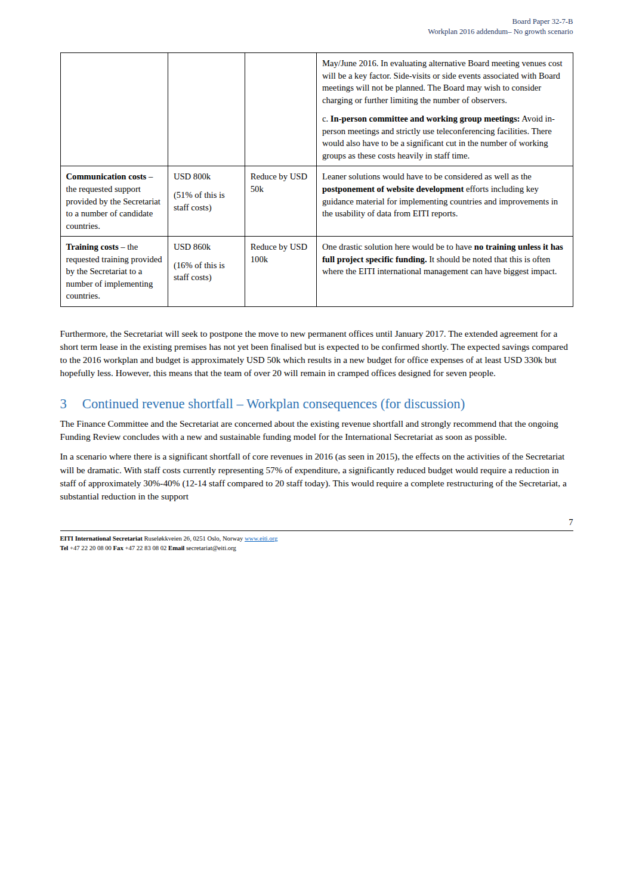Board Paper 32-7-B
Workplan 2016 addendum– No growth scenario
| | | | May/June 2016. In evaluating alternative Board meeting venues cost will be a key factor. Side-visits or side events associated with Board meetings will not be planned. The Board may wish to consider charging or further limiting the number of observers. c. In-person committee and working group meetings: Avoid in-person meetings and strictly use teleconferencing facilities. There would also have to be a significant cut in the number of working groups as these costs heavily in staff time. |
| Communication costs – the requested support provided by the Secretariat to a number of candidate countries. | USD 800k (51% of this is staff costs) | Reduce by USD 50k | Leaner solutions would have to be considered as well as the postponement of website development efforts including key guidance material for implementing countries and improvements in the usability of data from EITI reports. |
| Training costs – the requested training provided by the Secretariat to a number of implementing countries. | USD 860k (16% of this is staff costs) | Reduce by USD 100k | One drastic solution here would be to have no training unless it has full project specific funding. It should be noted that this is often where the EITI international management can have biggest impact. |
Furthermore, the Secretariat will seek to postpone the move to new permanent offices until January 2017. The extended agreement for a short term lease in the existing premises has not yet been finalised but is expected to be confirmed shortly. The expected savings compared to the 2016 workplan and budget is approximately USD 50k which results in a new budget for office expenses of at least USD 330k but hopefully less. However, this means that the team of over 20 will remain in cramped offices designed for seven people.
3 Continued revenue shortfall – Workplan consequences (for discussion)
The Finance Committee and the Secretariat are concerned about the existing revenue shortfall and strongly recommend that the ongoing Funding Review concludes with a new and sustainable funding model for the International Secretariat as soon as possible.
In a scenario where there is a significant shortfall of core revenues in 2016 (as seen in 2015), the effects on the activities of the Secretariat will be dramatic. With staff costs currently representing 57% of expenditure, a significantly reduced budget would require a reduction in staff of approximately 30%-40% (12-14 staff compared to 20 staff today). This would require a complete restructuring of the Secretariat, a substantial reduction in the support
7
EITI International Secretariat Ruseløkkveien 26, 0251 Oslo, Norway www.eiti.org
Tel +47 22 20 08 00 Fax +47 22 83 08 02 Email secretariat@eiti.org